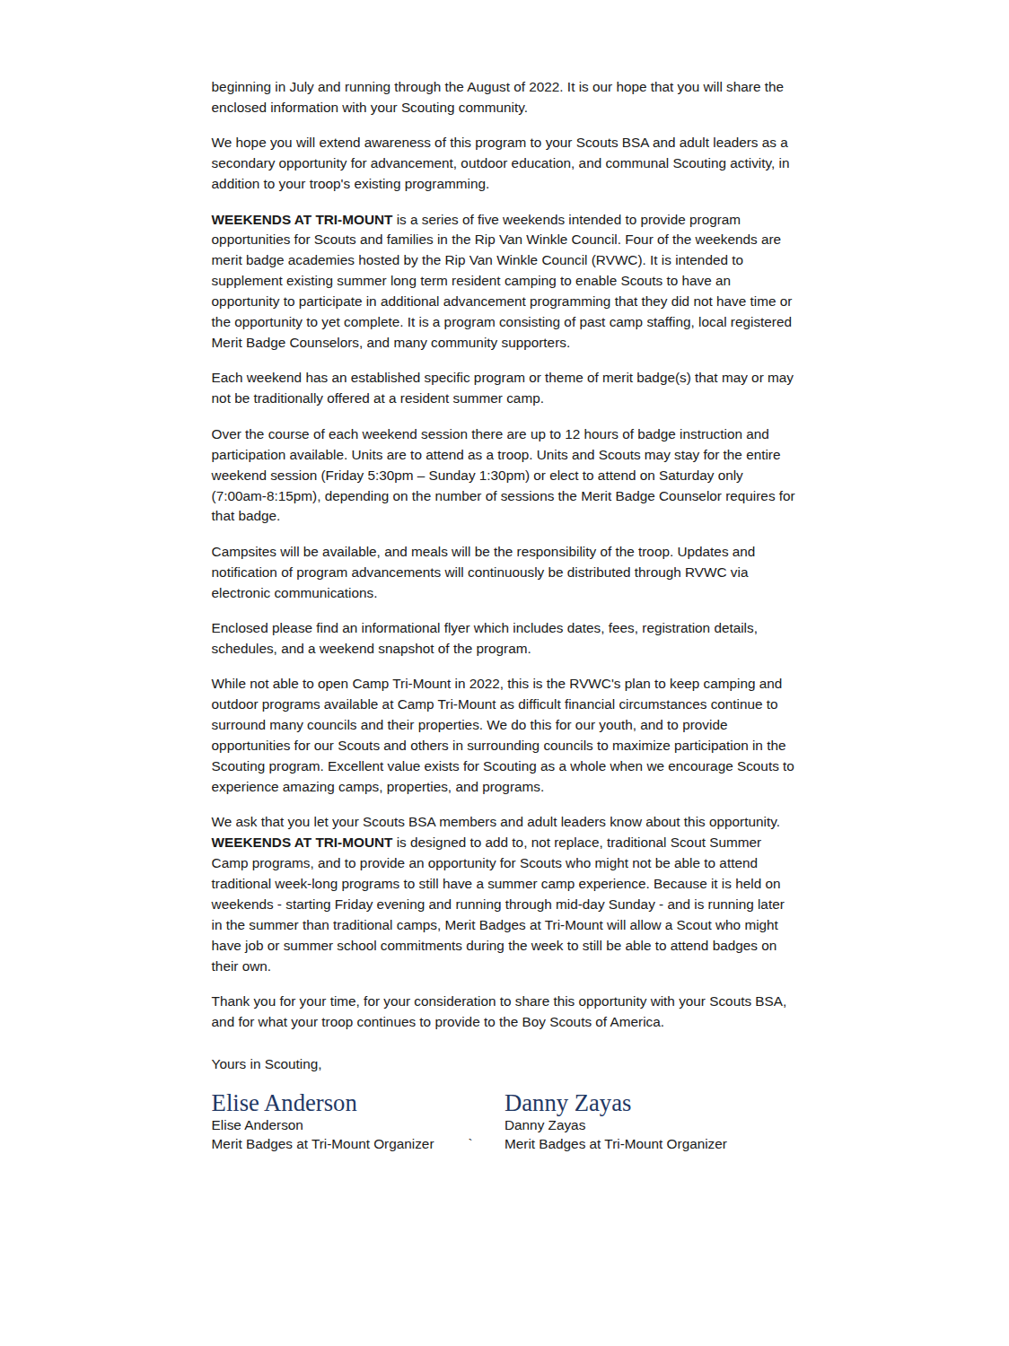beginning in July and running through the August of 2022. It is our hope that you will share the enclosed information with your Scouting community.
We hope you will extend awareness of this program to your Scouts BSA and adult leaders as a secondary opportunity for advancement, outdoor education, and communal Scouting activity, in addition to your troop's existing programming.
WEEKENDS AT TRI-MOUNT is a series of five weekends intended to provide program opportunities for Scouts and families in the Rip Van Winkle Council. Four of the weekends are merit badge academies hosted by the Rip Van Winkle Council (RVWC). It is intended to supplement existing summer long term resident camping to enable Scouts to have an opportunity to participate in additional advancement programming that they did not have time or the opportunity to yet complete. It is a program consisting of past camp staffing, local registered Merit Badge Counselors, and many community supporters.
Each weekend has an established specific program or theme of merit badge(s) that may or may not be traditionally offered at a resident summer camp.
Over the course of each weekend session there are up to 12 hours of badge instruction and participation available. Units are to attend as a troop. Units and Scouts may stay for the entire weekend session (Friday 5:30pm – Sunday 1:30pm) or elect to attend on Saturday only (7:00am-8:15pm), depending on the number of sessions the Merit Badge Counselor requires for that badge.
Campsites will be available, and meals will be the responsibility of the troop. Updates and notification of program advancements will continuously be distributed through RVWC via electronic communications.
Enclosed please find an informational flyer which includes dates, fees, registration details, schedules, and a weekend snapshot of the program.
While not able to open Camp Tri-Mount in 2022, this is the RVWC's plan to keep camping and outdoor programs available at Camp Tri-Mount as difficult financial circumstances continue to surround many councils and their properties. We do this for our youth, and to provide opportunities for our Scouts and others in surrounding councils to maximize participation in the Scouting program. Excellent value exists for Scouting as a whole when we encourage Scouts to experience amazing camps, properties, and programs.
We ask that you let your Scouts BSA members and adult leaders know about this opportunity. WEEKENDS AT TRI-MOUNT is designed to add to, not replace, traditional Scout Summer Camp programs, and to provide an opportunity for Scouts who might not be able to attend traditional week-long programs to still have a summer camp experience. Because it is held on weekends - starting Friday evening and running through mid-day Sunday - and is running later in the summer than traditional camps, Merit Badges at Tri-Mount will allow a Scout who might have job or summer school commitments during the week to still be able to attend badges on their own.
Thank you for your time, for your consideration to share this opportunity with your Scouts BSA, and for what your troop continues to provide to the Boy Scouts of America.
Yours in Scouting,
| Elise Anderson | Danny Zayas |
| Elise Anderson | Danny Zayas |
| Merit Badges at Tri-Mount Organizer ` | Merit Badges at Tri-Mount Organizer |